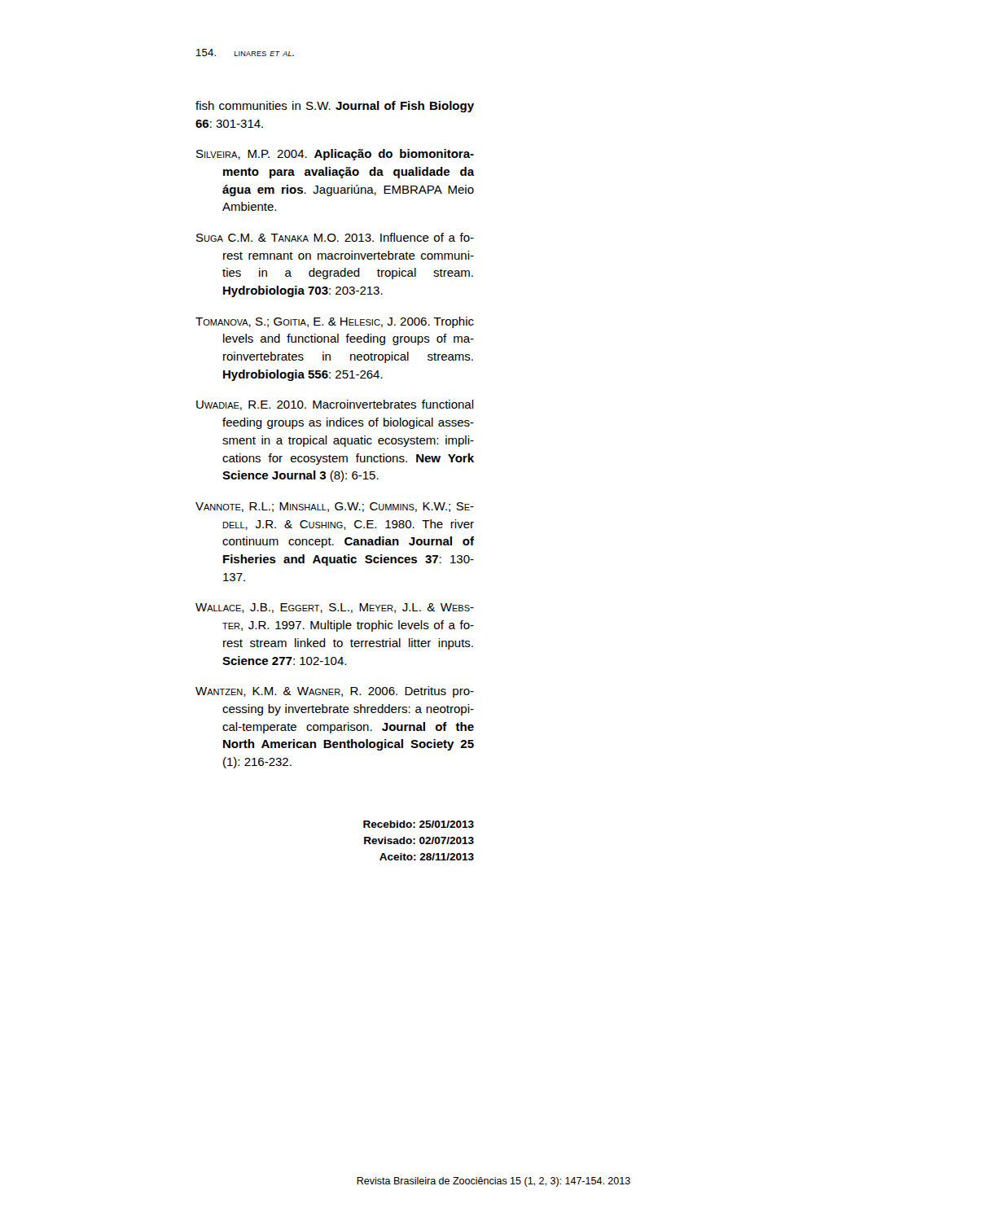154. Linares et al.
fish communities in S.W. Journal of Fish Biology 66: 301-314.
Silveira, M.P. 2004. Aplicação do biomonitoramento para avaliação da qualidade da água em rios. Jaguariúna, EMBRAPA Meio Ambiente.
Suga C.M. & Tanaka M.O. 2013. Influence of a forest remnant on macroinvertebrate communities in a degraded tropical stream. Hydrobiologia 703: 203-213.
Tomanova, S.; Goitia, E. & Helesic, J. 2006. Trophic levels and functional feeding groups of maroinvertebrates in neotropical streams. Hydrobiologia 556: 251-264.
Uwadiae, R.E. 2010. Macroinvertebrates functional feeding groups as indices of biological assessment in a tropical aquatic ecosystem: implications for ecosystem functions. New York Science Journal 3 (8): 6-15.
Vannote, R.L.; Minshall, G.W.; Cummins, K.W.; Sedell, J.R. & Cushing, C.E. 1980. The river continuum concept. Canadian Journal of Fisheries and Aquatic Sciences 37: 130-137.
Wallace, J.B., Eggert, S.L., Meyer, J.L. & Webster, J.R. 1997. Multiple trophic levels of a forest stream linked to terrestrial litter inputs. Science 277: 102-104.
Wantzen, K.M. & Wagner, R. 2006. Detritus processing by invertebrate shredders: a neotropical-temperate comparison. Journal of the North American Benthological Society 25 (1): 216-232.
Recebido: 25/01/2013
Revisado: 02/07/2013
Aceito: 28/11/2013
Revista Brasileira de Zoociências 15 (1, 2, 3): 147-154. 2013